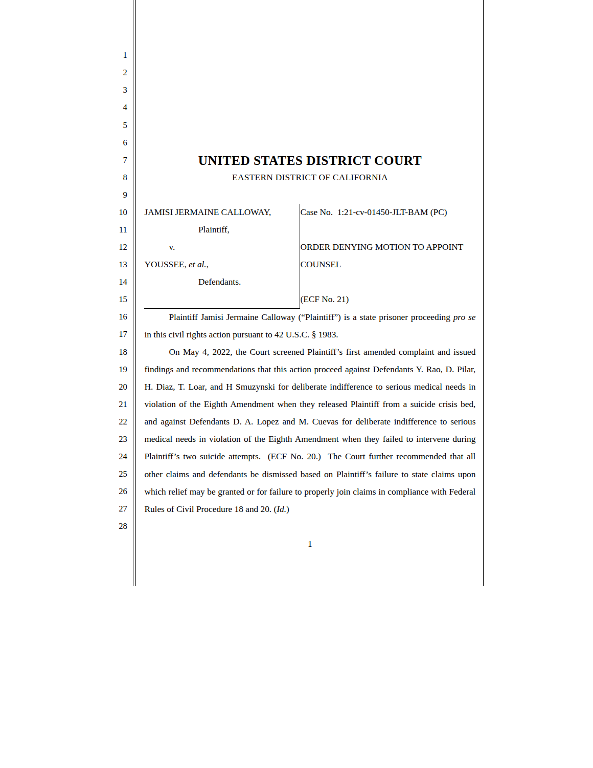1
2
3
4
5
6
7
8
9
10
11
12
13
14
15
16
17
18
19
20
21
22
23
24
25
26
27
28
UNITED STATES DISTRICT COURT
EASTERN DISTRICT OF CALIFORNIA
| JAMISI JERMAINE CALLOWAY, Plaintiff, v. YOUSSEE, et al. , Defendants. | Case No. 1:21-cv-01450-JLT-BAM (PC) ORDER DENYING MOTION TO APPOINT COUNSEL (ECF No. 21) |
Plaintiff Jamisi Jermaine Calloway (“Plaintiff”) is a state prisoner proceeding pro se in this civil rights action pursuant to 42 U.S.C. § 1983.
On May 4, 2022, the Court screened Plaintiff’s first amended complaint and issued findings and recommendations that this action proceed against Defendants Y. Rao, D. Pilar, H. Diaz, T. Loar, and H Smuzynski for deliberate indifference to serious medical needs in violation of the Eighth Amendment when they released Plaintiff from a suicide crisis bed, and against Defendants D. A. Lopez and M. Cuevas for deliberate indifference to serious medical needs in violation of the Eighth Amendment when they failed to intervene during Plaintiff’s two suicide attempts. (ECF No. 20.) The Court further recommended that all other claims and defendants be dismissed based on Plaintiff’s failure to state claims upon which relief may be granted or for failure to properly join claims in compliance with Federal Rules of Civil Procedure 18 and 20. (Id.)
1